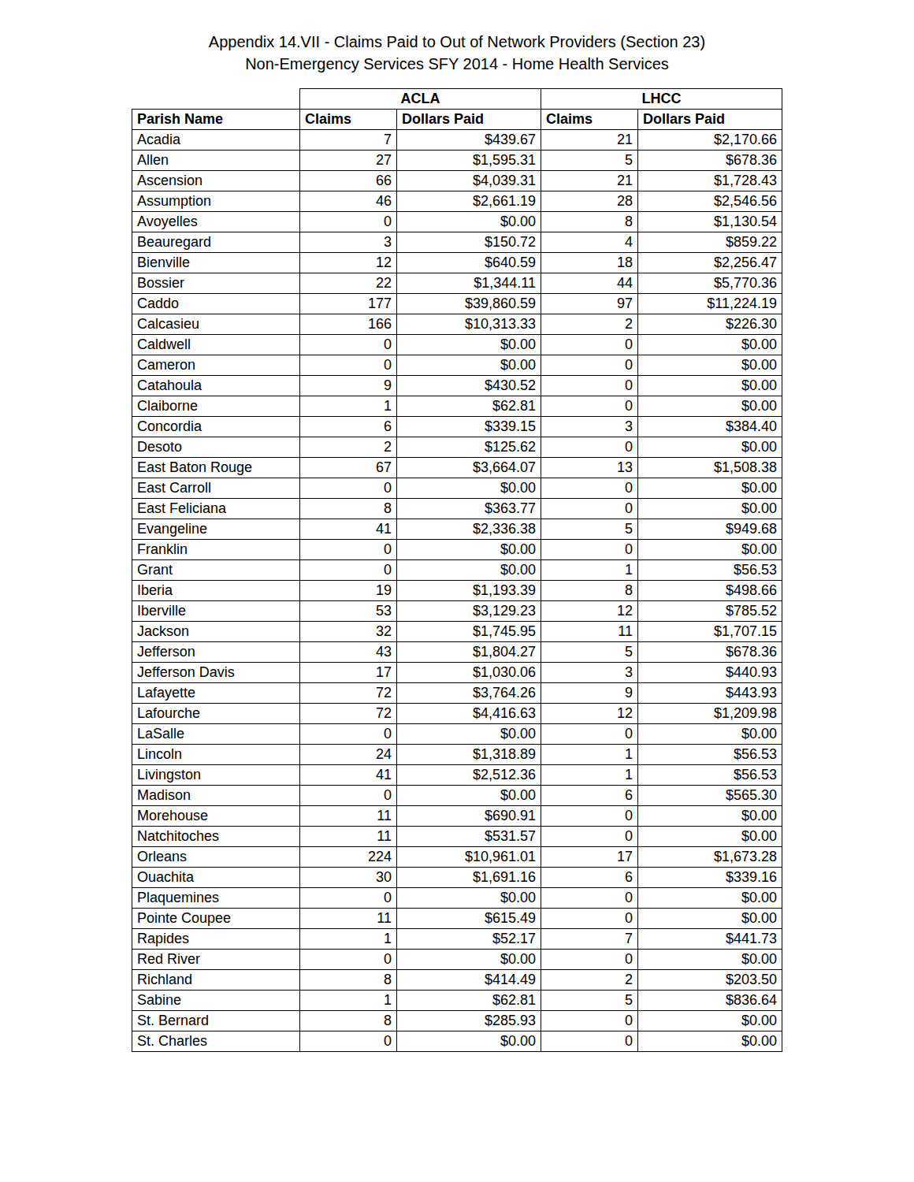Appendix 14.VII - Claims Paid to Out of Network Providers (Section 23)
Non-Emergency Services SFY 2014 - Home Health Services
| | ACLA | LHCC |
| --- | --- | --- |
| Parish Name | Claims | Dollars Paid | Claims | Dollars Paid |
| Acadia | 7 | $439.67 | 21 | $2,170.66 |
| Allen | 27 | $1,595.31 | 5 | $678.36 |
| Ascension | 66 | $4,039.31 | 21 | $1,728.43 |
| Assumption | 46 | $2,661.19 | 28 | $2,546.56 |
| Avoyelles | 0 | $0.00 | 8 | $1,130.54 |
| Beauregard | 3 | $150.72 | 4 | $859.22 |
| Bienville | 12 | $640.59 | 18 | $2,256.47 |
| Bossier | 22 | $1,344.11 | 44 | $5,770.36 |
| Caddo | 177 | $39,860.59 | 97 | $11,224.19 |
| Calcasieu | 166 | $10,313.33 | 2 | $226.30 |
| Caldwell | 0 | $0.00 | 0 | $0.00 |
| Cameron | 0 | $0.00 | 0 | $0.00 |
| Catahoula | 9 | $430.52 | 0 | $0.00 |
| Claiborne | 1 | $62.81 | 0 | $0.00 |
| Concordia | 6 | $339.15 | 3 | $384.40 |
| Desoto | 2 | $125.62 | 0 | $0.00 |
| East Baton Rouge | 67 | $3,664.07 | 13 | $1,508.38 |
| East Carroll | 0 | $0.00 | 0 | $0.00 |
| East Feliciana | 8 | $363.77 | 0 | $0.00 |
| Evangeline | 41 | $2,336.38 | 5 | $949.68 |
| Franklin | 0 | $0.00 | 0 | $0.00 |
| Grant | 0 | $0.00 | 1 | $56.53 |
| Iberia | 19 | $1,193.39 | 8 | $498.66 |
| Iberville | 53 | $3,129.23 | 12 | $785.52 |
| Jackson | 32 | $1,745.95 | 11 | $1,707.15 |
| Jefferson | 43 | $1,804.27 | 5 | $678.36 |
| Jefferson Davis | 17 | $1,030.06 | 3 | $440.93 |
| Lafayette | 72 | $3,764.26 | 9 | $443.93 |
| Lafourche | 72 | $4,416.63 | 12 | $1,209.98 |
| LaSalle | 0 | $0.00 | 0 | $0.00 |
| Lincoln | 24 | $1,318.89 | 1 | $56.53 |
| Livingston | 41 | $2,512.36 | 1 | $56.53 |
| Madison | 0 | $0.00 | 6 | $565.30 |
| Morehouse | 11 | $690.91 | 0 | $0.00 |
| Natchitoches | 11 | $531.57 | 0 | $0.00 |
| Orleans | 224 | $10,961.01 | 17 | $1,673.28 |
| Ouachita | 30 | $1,691.16 | 6 | $339.16 |
| Plaquemines | 0 | $0.00 | 0 | $0.00 |
| Pointe Coupee | 11 | $615.49 | 0 | $0.00 |
| Rapides | 1 | $52.17 | 7 | $441.73 |
| Red River | 0 | $0.00 | 0 | $0.00 |
| Richland | 8 | $414.49 | 2 | $203.50 |
| Sabine | 1 | $62.81 | 5 | $836.64 |
| St. Bernard | 8 | $285.93 | 0 | $0.00 |
| St. Charles | 0 | $0.00 | 0 | $0.00 |